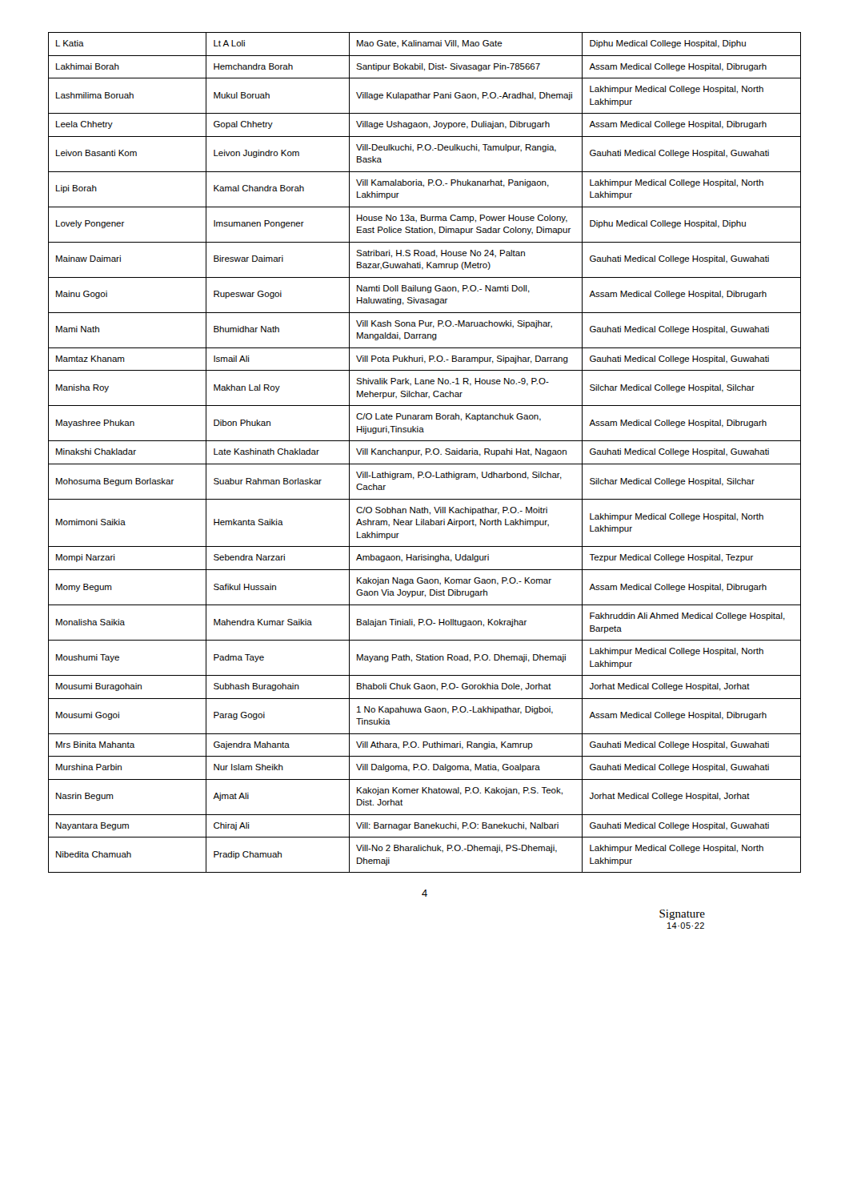| L Katia | Lt A Loli | Mao Gate, Kalinamai Vill, Mao Gate | Diphu Medical College Hospital, Diphu |
| Lakhimai Borah | Hemchandra Borah | Santipur Bokabil, Dist- Sivasagar Pin-785667 | Assam Medical College Hospital, Dibrugarh |
| Lashmilima Boruah | Mukul Boruah | Village Kulapathar Pani Gaon, P.O.-Aradhal, Dhemaji | Lakhimpur Medical College Hospital, North Lakhimpur |
| Leela Chhetry | Gopal Chhetry | Village Ushagaon, Joypore, Duliajan, Dibrugarh | Assam Medical College Hospital, Dibrugarh |
| Leivon Basanti Kom | Leivon Jugindro Kom | Vill-Deulkuchi, P.O.-Deulkuchi, Tamulpur, Rangia, Baska | Gauhati Medical College Hospital, Guwahati |
| Lipi Borah | Kamal Chandra Borah | Vill Kamalaboria, P.O.- Phukanarhat, Panigaon, Lakhimpur | Lakhimpur Medical College Hospital, North Lakhimpur |
| Lovely Pongener | Imsumanen Pongener | House No 13a, Burma Camp, Power House Colony, East Police Station, Dimapur Sadar Colony, Dimapur | Diphu Medical College Hospital, Diphu |
| Mainaw Daimari | Bireswar Daimari | Satribari, H.S Road, House No 24, Paltan Bazar,Guwahati, Kamrup (Metro) | Gauhati Medical College Hospital, Guwahati |
| Mainu Gogoi | Rupeswar Gogoi | Namti Doll Bailung Gaon, P.O.- Namti Doll, Haluwating, Sivasagar | Assam Medical College Hospital, Dibrugarh |
| Mami Nath | Bhumidhar Nath | Vill Kash Sona Pur, P.O.-Maruachowki, Sipajhar, Mangaldai, Darrang | Gauhati Medical College Hospital, Guwahati |
| Mamtaz Khanam | Ismail Ali | Vill Pota Pukhuri, P.O.- Barampur, Sipajhar, Darrang | Gauhati Medical College Hospital, Guwahati |
| Manisha Roy | Makhan Lal Roy | Shivalik Park, Lane No.-1 R, House No.-9, P.O-Meherpur, Silchar, Cachar | Silchar Medical College Hospital, Silchar |
| Mayashree Phukan | Dibon Phukan | C/O Late Punaram Borah, Kaptanchuk Gaon, Hijuguri,Tinsukia | Assam Medical College Hospital, Dibrugarh |
| Minakshi Chakladar | Late Kashinath Chakladar | Vill Kanchanpur, P.O. Saidaria, Rupahi Hat, Nagaon | Gauhati Medical College Hospital, Guwahati |
| Mohosuma Begum Borlaskar | Suabur Rahman Borlaskar | Vill-Lathigram, P.O-Lathigram, Udharbond, Silchar, Cachar | Silchar Medical College Hospital, Silchar |
| Momimoni Saikia | Hemkanta Saikia | C/O Sobhan Nath, Vill Kachipathar, P.O.- Moitri Ashram, Near Lilabari Airport, North Lakhimpur, Lakhimpur | Lakhimpur Medical College Hospital, North Lakhimpur |
| Mompi Narzari | Sebendra Narzari | Ambagaon, Harisingha, Udalguri | Tezpur Medical College Hospital, Tezpur |
| Momy Begum | Safikul Hussain | Kakojan Naga Gaon, Komar Gaon, P.O.- Komar Gaon Via Joypur, Dist Dibrugarh | Assam Medical College Hospital, Dibrugarh |
| Monalisha Saikia | Mahendra Kumar Saikia | Balajan Tiniali, P.O- Holltugaon, Kokrajhar | Fakhruddin Ali Ahmed Medical College Hospital, Barpeta |
| Moushumi Taye | Padma Taye | Mayang Path, Station Road, P.O. Dhemaji, Dhemaji | Lakhimpur Medical College Hospital, North Lakhimpur |
| Mousumi Buragohain | Subhash Buragohain | Bhaboli Chuk Gaon, P.O- Gorokhia Dole, Jorhat | Jorhat Medical College Hospital, Jorhat |
| Mousumi Gogoi | Parag Gogoi | 1 No Kapahuwa Gaon, P.O.-Lakhipathar, Digboi, Tinsukia | Assam Medical College Hospital, Dibrugarh |
| Mrs Binita Mahanta | Gajendra Mahanta | Vill Athara, P.O. Puthimari, Rangia, Kamrup | Gauhati Medical College Hospital, Guwahati |
| Murshina Parbin | Nur Islam Sheikh | Vill Dalgoma, P.O. Dalgoma, Matia, Goalpara | Gauhati Medical College Hospital, Guwahati |
| Nasrin Begum | Ajmat Ali | Kakojan Komer Khatowal, P.O. Kakojan, P.S. Teok, Dist. Jorhat | Jorhat Medical College Hospital, Jorhat |
| Nayantara Begum | Chiraj Ali | Vill: Barnagar Banekuchi, P.O: Banekuchi, Nalbari | Gauhati Medical College Hospital, Guwahati |
| Nibedita Chamuah | Pradip Chamuah | Vill-No 2 Bharalichuk, P.O.-Dhemaji, PS-Dhemaji, Dhemaji | Lakhimpur Medical College Hospital, North Lakhimpur |
4
Signature
14·05·22